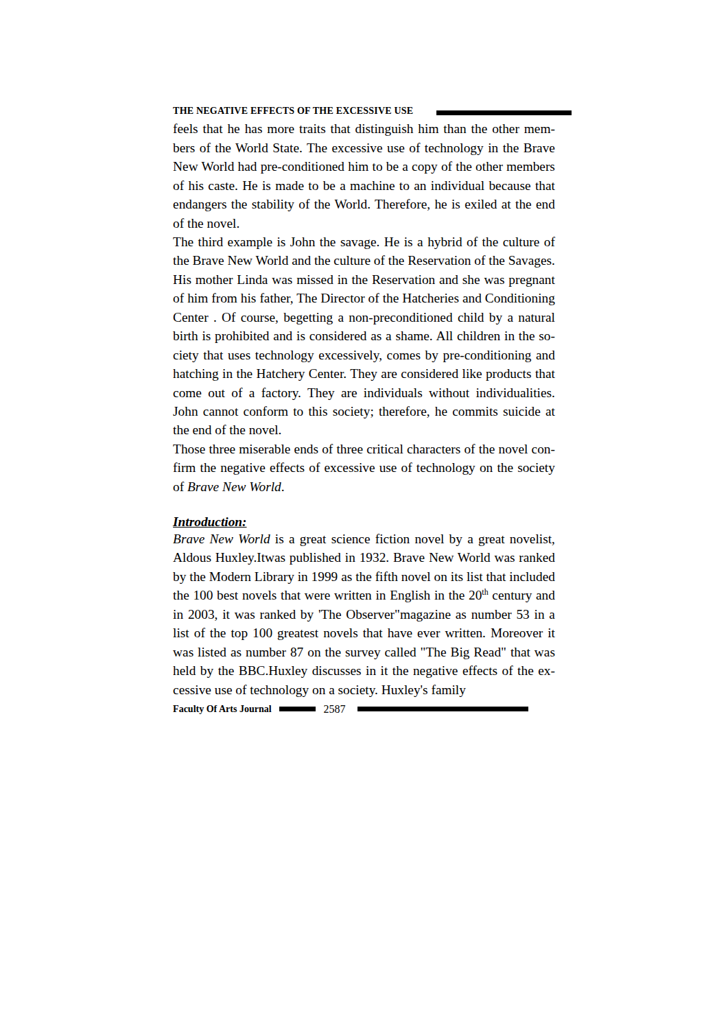THE NEGATIVE EFFECTS OF THE EXCESSIVE USE
feels that he has more traits that distinguish him than the other members of the World State. The excessive use of technology in the Brave New World had pre-conditioned him to be a copy of the other members of his caste. He is made to be a machine to an individual because that endangers the stability of the World. Therefore, he is exiled at the end of the novel.
The third example is John the savage. He is a hybrid of the culture of the Brave New World and the culture of the Reservation of the Savages. His mother Linda was missed in the Reservation and she was pregnant of him from his father, The Director of the Hatcheries and Conditioning Center . Of course, begetting a non-preconditioned child by a natural birth is prohibited and is considered as a shame. All children in the society that uses technology excessively, comes by pre-conditioning and hatching in the Hatchery Center. They are considered like products that come out of a factory. They are individuals without individualities. John cannot conform to this society; therefore, he commits suicide at the end of the novel.
Those three miserable ends of three critical characters of the novel confirm the negative effects of excessive use of technology on the society of Brave New World.
Introduction:
Brave New World is a great science fiction novel by a great novelist, Aldous Huxley.Itwas published in 1932. Brave New World was ranked by the Modern Library in 1999 as the fifth novel on its list that included the 100 best novels that were written in English in the 20th century and in 2003, it was ranked by 'The Observer"magazine as number 53 in a list of the top 100 greatest novels that have ever written. Moreover it was listed as number 87 on the survey called "The Big Read" that was held by the BBC.Huxley discusses in it the negative effects of the excessive use of technology on a society. Huxley's family
Faculty Of Arts Journal
2587